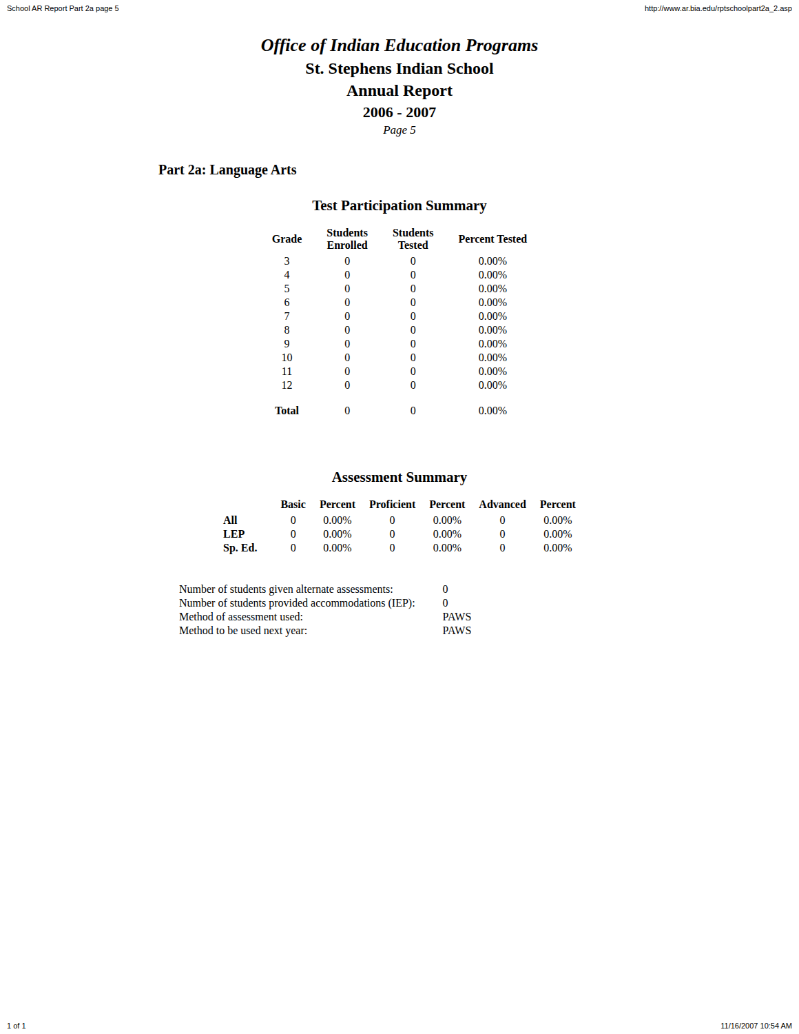School AR Report Part 2a page 5 http://www.ar.bia.edu/rptschoolpart2a_2.asp
Office of Indian Education Programs
St. Stephens Indian School
Annual Report
2006 - 2007
Page 5
Part 2a: Language Arts
Test Participation Summary
| Grade | Students Enrolled | Students Tested | Percent Tested |
| --- | --- | --- | --- |
| 3 | 0 | 0 | 0.00% |
| 4 | 0 | 0 | 0.00% |
| 5 | 0 | 0 | 0.00% |
| 6 | 0 | 0 | 0.00% |
| 7 | 0 | 0 | 0.00% |
| 8 | 0 | 0 | 0.00% |
| 9 | 0 | 0 | 0.00% |
| 10 | 0 | 0 | 0.00% |
| 11 | 0 | 0 | 0.00% |
| 12 | 0 | 0 | 0.00% |
| Total | 0 | 0 | 0.00% |
Assessment Summary
| | Basic | Percent | Proficient | Percent | Advanced | Percent |
| --- | --- | --- | --- | --- | --- | --- |
| All | 0 | 0.00% | 0 | 0.00% | 0 | 0.00% |
| LEP | 0 | 0.00% | 0 | 0.00% | 0 | 0.00% |
| Sp. Ed. | 0 | 0.00% | 0 | 0.00% | 0 | 0.00% |
| Number of students given alternate assessments: | 0 |
| Number of students provided accommodations (IEP): | 0 |
| Method of assessment used: | PAWS |
| Method to be used next year: | PAWS |
1 of 1 11/16/2007 10:54 AM